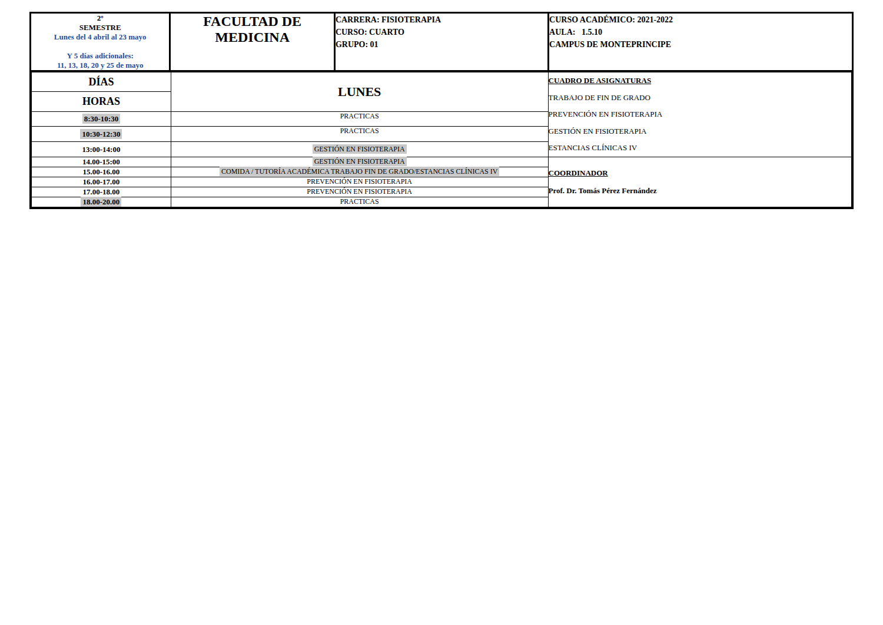| 2º SEMESTRE Lunes del 4 abril al 23 mayo Y 5 días adicionales: 11, 13, 18, 20 y 25 de mayo | FACULTAD DE MEDICINA | CARRERA: FISIOTERAPIA CURSO: CUARTO GRUPO: 01 | CURSO ACADÉMICO: 2021-2022 AULA: 1.5.10 CAMPUS DE MONTEPRINCIPE |
| / DÍAS / LUNES / CUADRO DE ASIGNATURAS TRABAJO DE FIN DE GRADO PREVENCIÓN EN FISIOTERAPIA GESTIÓN EN FISIOTERAPIA ESTANCIAS CLÍNICAS IV / / HORAS / / 8:30-10:30 / PRACTICAS / / 10:30-12:30 / PRACTICAS / / 13:00-14:00 / GESTIÓN EN FISIOTERAPIA / / 14.00-15:00 / GESTIÓN EN FISIOTERAPIA / COORDINADOR Prof. Dr. Tomás Pérez Fernández / / 15.00-16.00 / COMIDA / TUTORÍA ACADÉMICA TRABAJO FIN DE GRADO/ESTANCIAS CLÍNICAS IV / / 16.00-17.00 / PREVENCIÓN EN FISIOTERAPIA / / 17.00-18.00 / PREVENCIÓN EN FISIOTERAPIA / / 18.00-20.00 / PRACTICAS / |